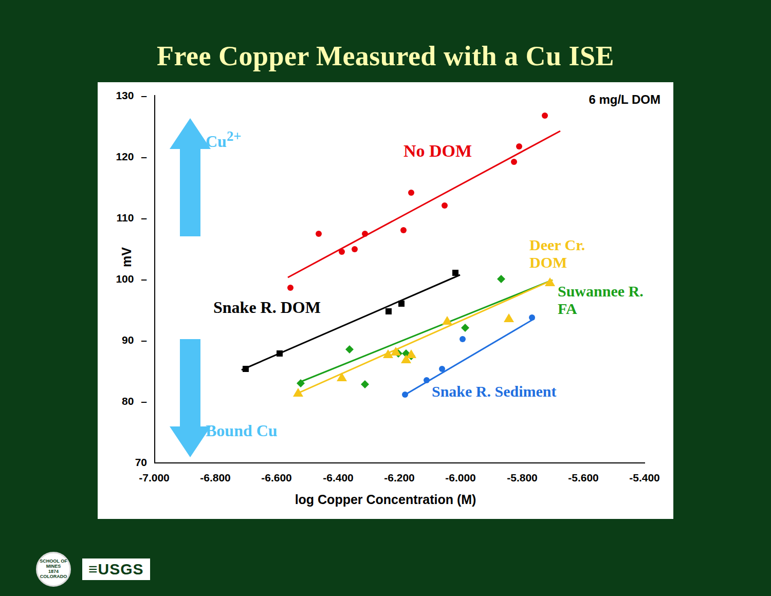Free Copper Measured with a Cu ISE
130 –
120 –
110 –
100 –
90 –
80 –
70
-7.000
-6.800
-6.600
-6.400
-6.200
-6.000
-5.800
-5.600
-5.400
log Copper Concentration (M)
mV
6 mg/L DOM
Cu2+
Bound Cu
No DOM
Snake R. DOM
Deer Cr.
DOM
Suwannee R.
FA
Snake R. Sediment
SCHOOL OF MINES
1874
COLORADO
≡USGS